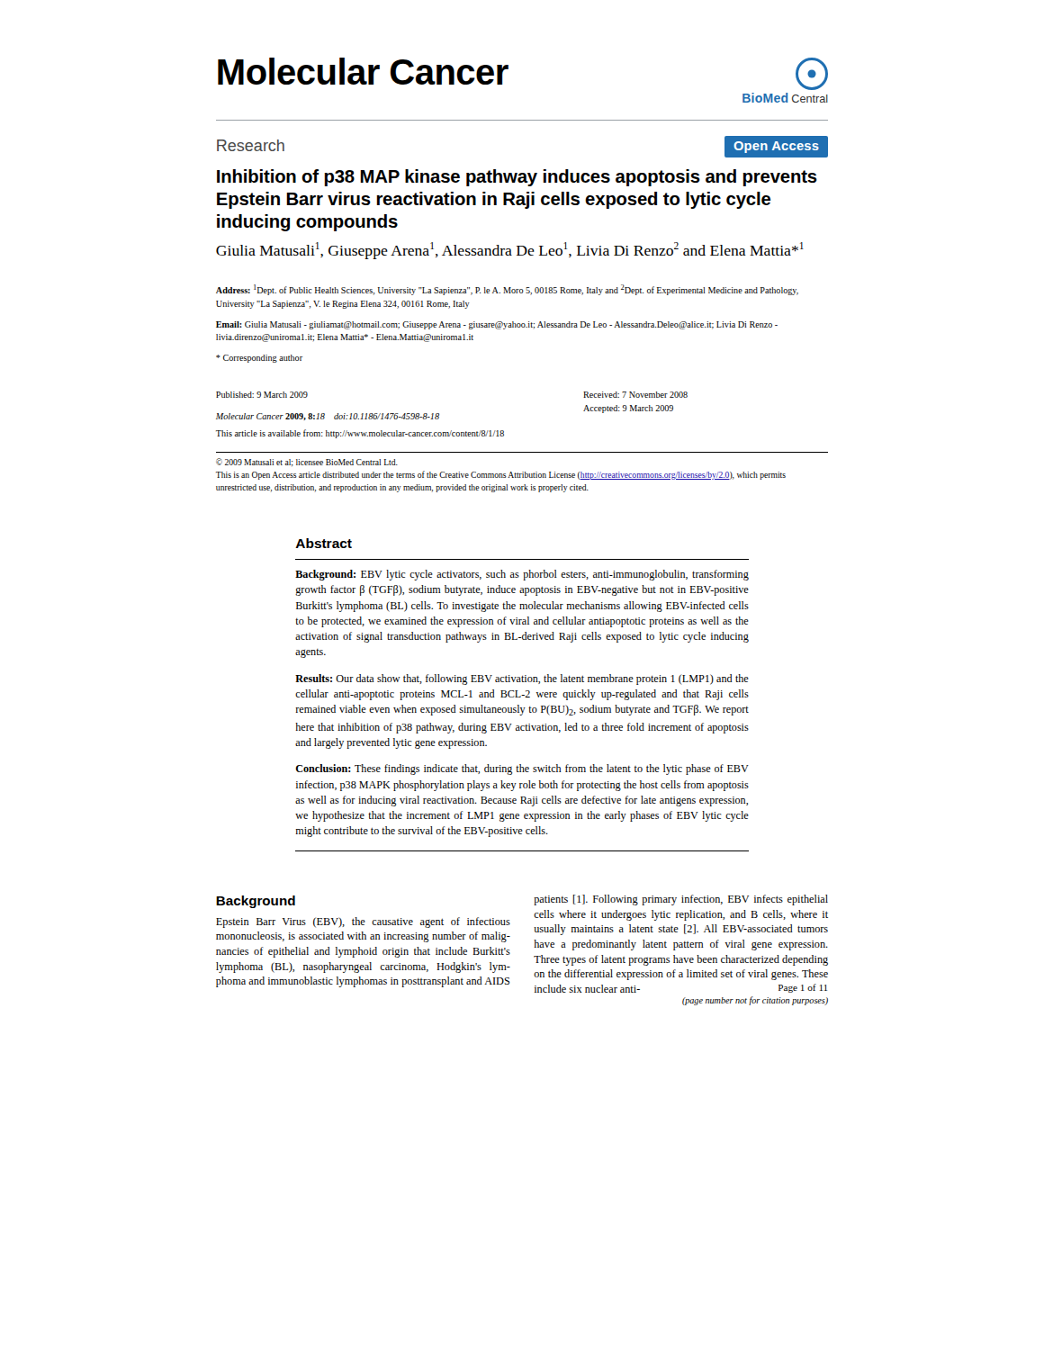Molecular Cancer
Bio Med Central
Research
Open Access
Inhibition of p38 MAP kinase pathway induces apoptosis and prevents Epstein Barr virus reactivation in Raji cells exposed to lytic cycle inducing compounds
Giulia Matusali1, Giuseppe Arena1, Alessandra De Leo1, Livia Di Renzo2 and Elena Mattia*1
Address: 1Dept. of Public Health Sciences, University "La Sapienza", P. le A. Moro 5, 00185 Rome, Italy and 2Dept. of Experimental Medicine and Pathology, University "La Sapienza", V. le Regina Elena 324, 00161 Rome, Italy
Email: Giulia Matusali - giuliamat@hotmail.com; Giuseppe Arena - giusare@yahoo.it; Alessandra De Leo - Alessandra.Deleo@alice.it; Livia Di Renzo - livia.direnzo@uniroma1.it; Elena Mattia* - Elena.Mattia@uniroma1.it
* Corresponding author
Published: 9 March 2009
Molecular Cancer 2009, 8: 18 doi:10.1186/1476-4598-8-18
This article is available from: http://www.molecular-cancer.com/content/8/1/18
Received: 7 November 2008
Accepted: 9 March 2009
© 2009 Matusali et al; licensee BioMed Central Ltd.
This is an Open Access article distributed under the terms of the Creative Commons Attribution License (http://creativecommons.org/licenses/by/2.0), which permits unrestricted use, distribution, and reproduction in any medium, provided the original work is properly cited.
Abstract
Background: EBV lytic cycle activators, such as phorbol esters, anti-immunoglobulin, transforming growth factor β (TGFβ), sodium butyrate, induce apoptosis in EBV-negative but not in EBV-positive Burkitt's lymphoma (BL) cells. To investigate the molecular mechanisms allowing EBV-infected cells to be protected, we examined the expression of viral and cellular antiapoptotic proteins as well as the activation of signal transduction pathways in BL-derived Raji cells exposed to lytic cycle inducing agents.
Results: Our data show that, following EBV activation, the latent membrane protein 1 (LMP1) and the cellular anti-apoptotic proteins MCL-1 and BCL-2 were quickly up-regulated and that Raji cells remained viable even when exposed simultaneously to P(BU)2, sodium butyrate and TGFβ. We report here that inhibition of p38 pathway, during EBV activation, led to a three fold increment of apoptosis and largely prevented lytic gene expression.
Conclusion: These findings indicate that, during the switch from the latent to the lytic phase of EBV infection, p38 MAPK phosphorylation plays a key role both for protecting the host cells from apoptosis as well as for inducing viral reactivation. Because Raji cells are defective for late antigens expression, we hypothesize that the increment of LMP1 gene expression in the early phases of EBV lytic cycle might contribute to the survival of the EBV-positive cells.
Background
Epstein Barr Virus (EBV), the causative agent of infectious mononucleosis, is associated with an increasing number of malignancies of epithelial and lymphoid origin that include Burkitt's lymphoma (BL), nasopharyngeal carcinoma, Hodgkin's lymphoma and immunoblastic lymphomas in posttransplant and AIDS patients [1]. Following primary infection, EBV infects epithelial cells where it undergoes lytic replication, and B cells, where it usually maintains a latent state [2]. All EBV-associated tumors have a predominantly latent pattern of viral gene expression. Three types of latent programs have been characterized depending on the differential expression of a limited set of viral genes. These include six nuclear anti-
Page 1 of 11
(page number not for citation purposes)